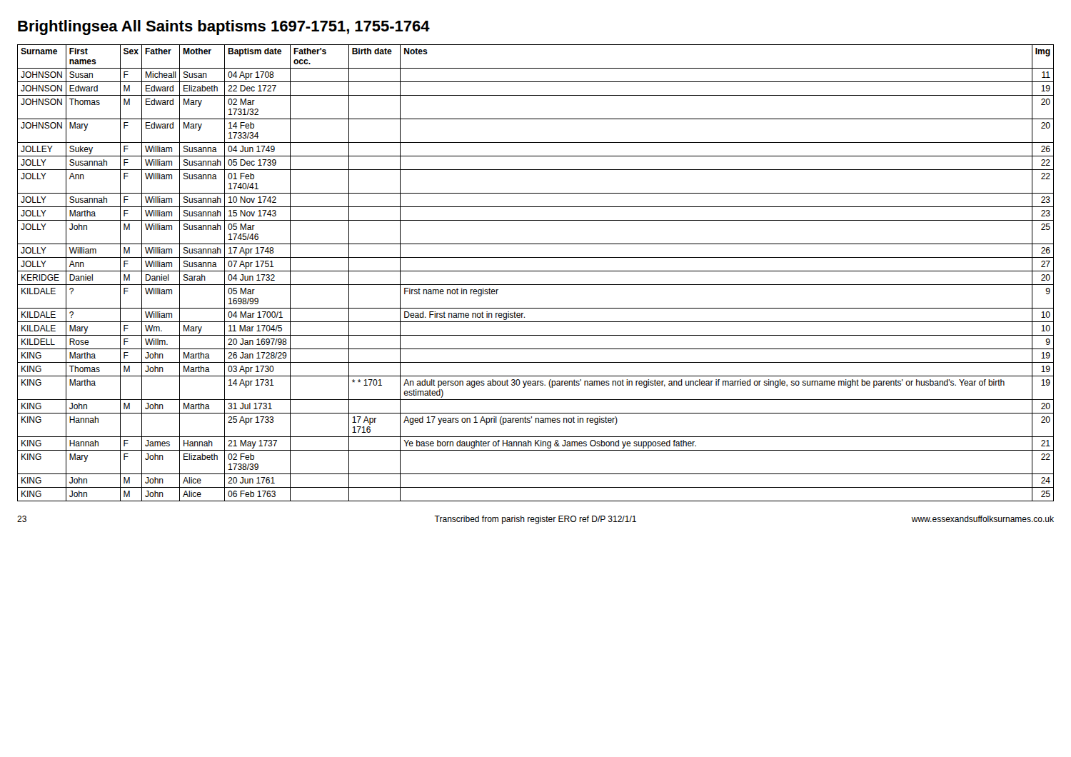Brightlingsea All Saints baptisms 1697-1751, 1755-1764
| Surname | First names | Sex | Father | Mother | Baptism date | Father's occ. | Birth date | Notes | Img |
| --- | --- | --- | --- | --- | --- | --- | --- | --- | --- |
| JOHNSON | Susan | F | Micheall | Susan | 04 Apr 1708 | | | | 11 |
| JOHNSON | Edward | M | Edward | Elizabeth | 22 Dec 1727 | | | | 19 |
| JOHNSON | Thomas | M | Edward | Mary | 02 Mar 1731/32 | | | | 20 |
| JOHNSON | Mary | F | Edward | Mary | 14 Feb 1733/34 | | | | 20 |
| JOLLEY | Sukey | F | William | Susanna | 04 Jun 1749 | | | | 26 |
| JOLLY | Susannah | F | William | Susannah | 05 Dec 1739 | | | | 22 |
| JOLLY | Ann | F | William | Susanna | 01 Feb 1740/41 | | | | 22 |
| JOLLY | Susannah | F | William | Susannah | 10 Nov 1742 | | | | 23 |
| JOLLY | Martha | F | William | Susannah | 15 Nov 1743 | | | | 23 |
| JOLLY | John | M | William | Susannah | 05 Mar 1745/46 | | | | 25 |
| JOLLY | William | M | William | Susannah | 17 Apr 1748 | | | | 26 |
| JOLLY | Ann | F | William | Susanna | 07 Apr 1751 | | | | 27 |
| KERIDGE | Daniel | M | Daniel | Sarah | 04 Jun 1732 | | | | 20 |
| KILDALE | ? | F | William | | 05 Mar 1698/99 | | | First name not in register | 9 |
| KILDALE | ? | | William | | 04 Mar 1700/1 | | | Dead. First name not in register. | 10 |
| KILDALE | Mary | F | Wm. | Mary | 11 Mar 1704/5 | | | | 10 |
| KILDELL | Rose | F | Willm. | | 20 Jan 1697/98 | | | | 9 |
| KING | Martha | F | John | Martha | 26 Jan 1728/29 | | | | 19 |
| KING | Thomas | M | John | Martha | 03 Apr 1730 | | | | 19 |
| KING | Martha | | | | 14 Apr 1731 | | * * 1701 | An adult person ages about 30 years. (parents' names not in register, and unclear if married or single, so surname might be parents' or husband's. Year of birth estimated) | 19 |
| KING | John | M | John | Martha | 31 Jul 1731 | | | | 20 |
| KING | Hannah | | | | 25 Apr 1733 | | 17 Apr 1716 | Aged 17 years on 1 April (parents' names not in register) | 20 |
| KING | Hannah | F | James | Hannah | 21 May 1737 | | | Ye base born daughter of Hannah King & James Osbond ye supposed father. | 21 |
| KING | Mary | F | John | Elizabeth | 02 Feb 1738/39 | | | | 22 |
| KING | John | M | John | Alice | 20 Jun 1761 | | | | 24 |
| KING | John | M | John | Alice | 06 Feb 1763 | | | | 25 |
23 Transcribed from parish register ERO ref D/P 312/1/1 www.essexandsuffolksurnames.co.uk